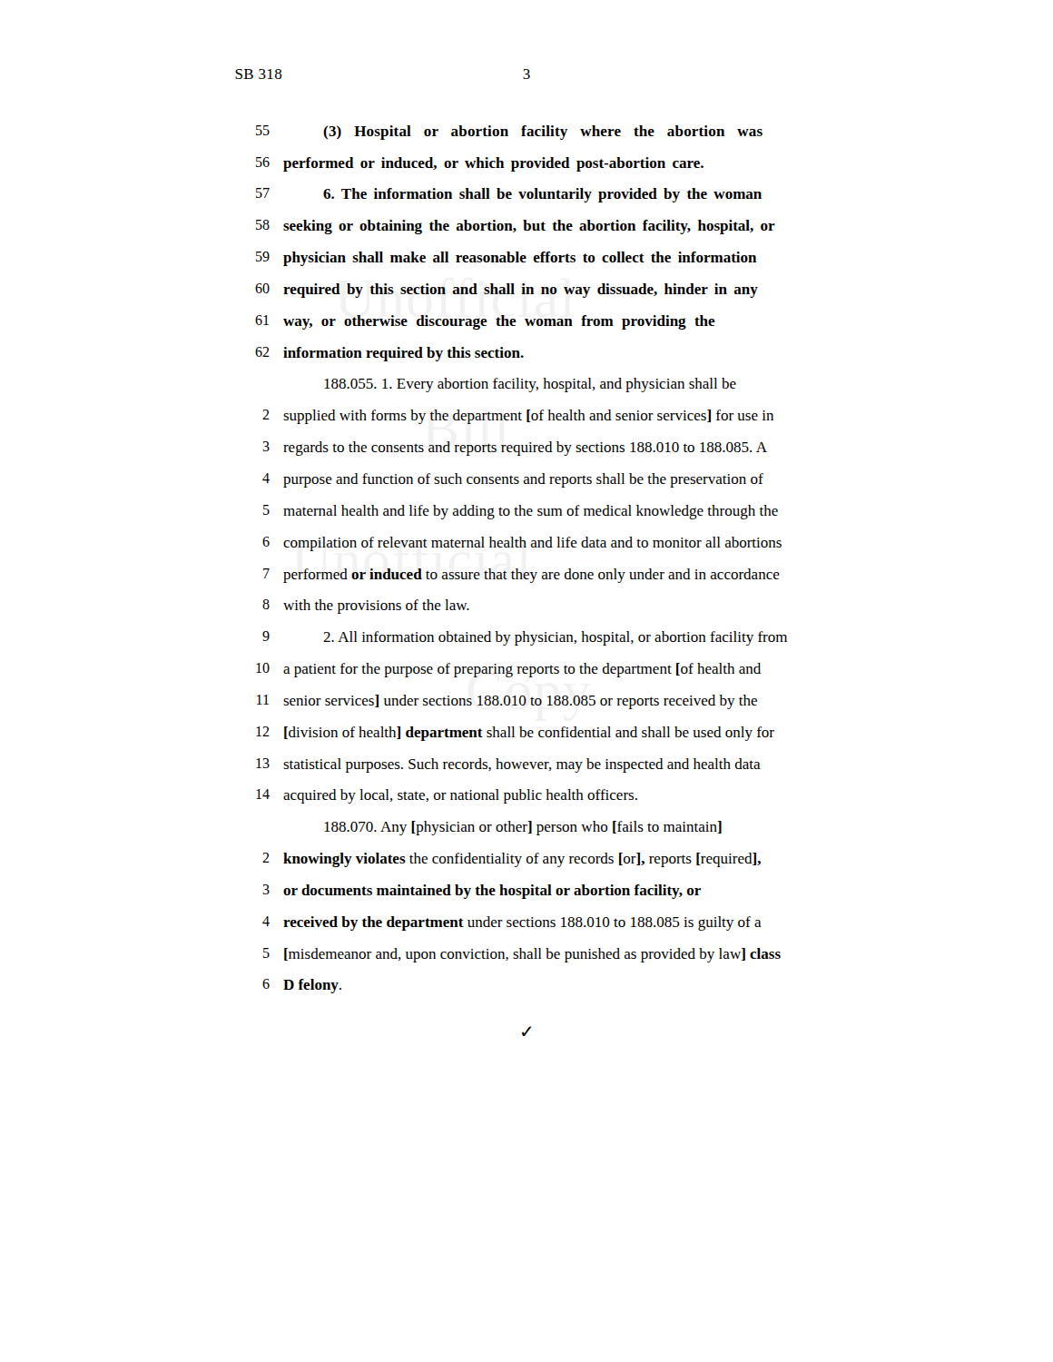Unofficial Bill Unofficial Copy
SB 318
3
55
(3) Hospital or abortion facility where the abortion was
56
performed or induced, or which provided post-abortion care.
57
6. The information shall be voluntarily provided by the woman
58
seeking or obtaining the abortion, but the abortion facility, hospital, or
59
physician shall make all reasonable efforts to collect the information
60
required by this section and shall in no way dissuade, hinder in any
61
way, or otherwise discourage the woman from providing the
62
information required by this section.
188.055. 1. Every abortion facility, hospital, and physician shall be
2
supplied with forms by the department [of health and senior services] for use in
3
regards to the consents and reports required by sections 188.010 to 188.085. A
4
purpose and function of such consents and reports shall be the preservation of
5
maternal health and life by adding to the sum of medical knowledge through the
6
compilation of relevant maternal health and life data and to monitor all abortions
7
performed or induced to assure that they are done only under and in accordance
8
with the provisions of the law.
9
2. All information obtained by physician, hospital, or abortion facility from
10
a patient for the purpose of preparing reports to the department [of health and
11
senior services] under sections 188.010 to 188.085 or reports received by the
12
[division of health] department shall be confidential and shall be used only for
13
statistical purposes. Such records, however, may be inspected and health data
14
acquired by local, state, or national public health officers.
188.070. Any [physician or other] person who [fails to maintain]
2
knowingly violates the confidentiality of any records [or], reports [required],
3
or documents maintained by the hospital or abortion facility, or
4
received by the department under sections 188.010 to 188.085 is guilty of a
5
[misdemeanor and, upon conviction, shall be punished as provided by law] class
6
D felony.
✓